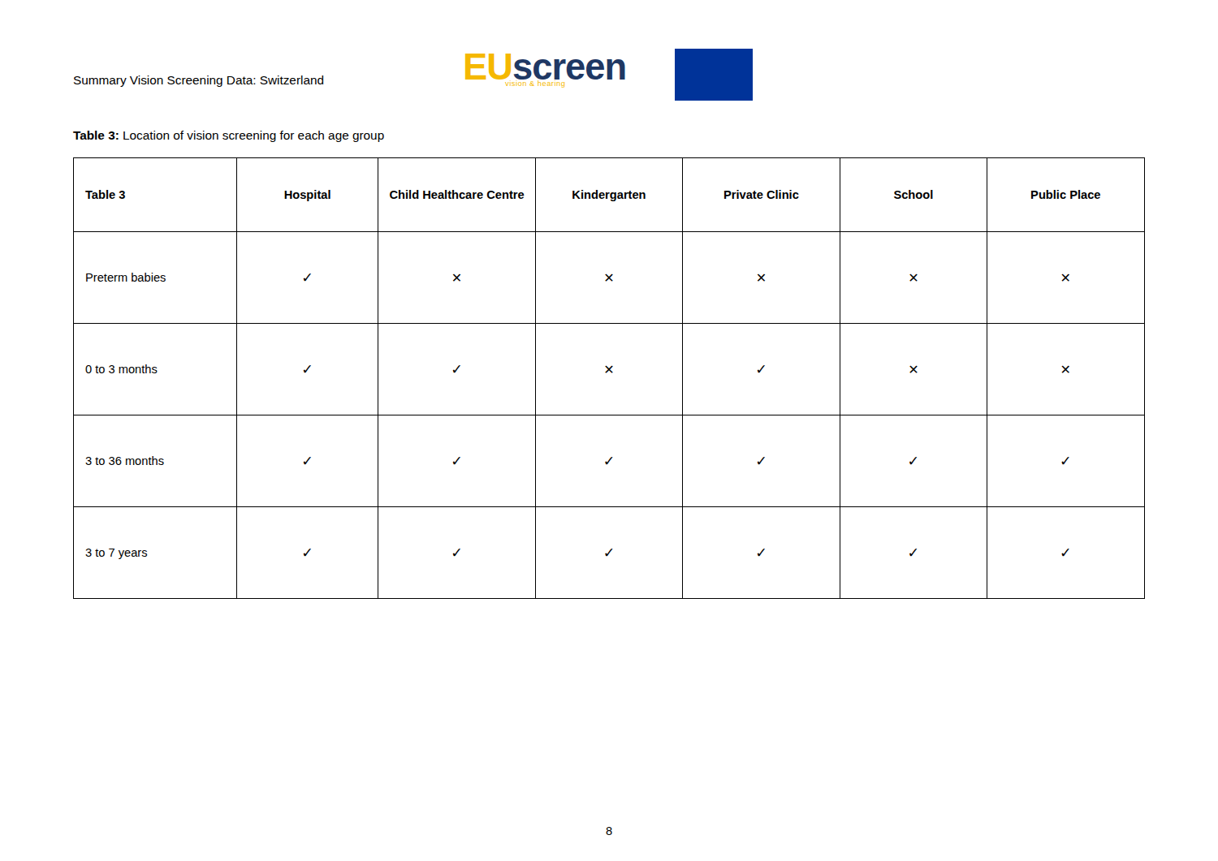Summary Vision Screening Data: Switzerland
EU screen vision & hearing
Table 3: Location of vision screening for each age group
| Table 3 | Hospital | Child Healthcare Centre | Kindergarten | Private Clinic | School | Public Place |
| --- | --- | --- | --- | --- | --- | --- |
| Preterm babies | ✓ | ✕ | ✕ | ✕ | ✕ | ✕ |
| 0 to 3 months | ✓ | ✓ | ✕ | ✓ | ✕ | ✕ |
| 3 to 36 months | ✓ | ✓ | ✓ | ✓ | ✓ | ✓ |
| 3 to 7 years | ✓ | ✓ | ✓ | ✓ | ✓ | ✓ |
8